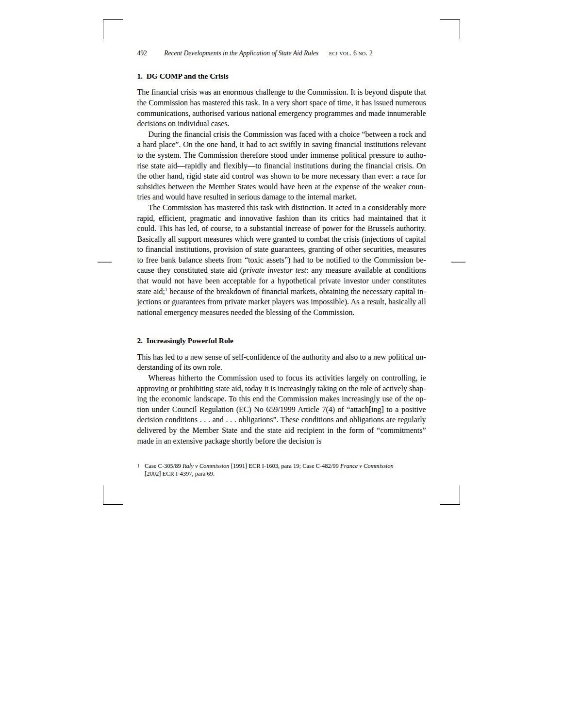492 Recent Developments in the Application of State Aid Rules ecj vol. 6 no. 2
1. DG COMP and the Crisis
The financial crisis was an enormous challenge to the Commission. It is beyond dispute that the Commission has mastered this task. In a very short space of time, it has issued numerous communications, authorised various national emergency programmes and made innumerable decisions on individual cases.
During the financial crisis the Commission was faced with a choice “between a rock and a hard place”. On the one hand, it had to act swiftly in saving financial institutions relevant to the system. The Commission therefore stood under immense political pressure to authorise state aid—rapidly and flexibly—to financial institutions during the financial crisis. On the other hand, rigid state aid control was shown to be more necessary than ever: a race for subsidies between the Member States would have been at the expense of the weaker countries and would have resulted in serious damage to the internal market.
The Commission has mastered this task with distinction. It acted in a considerably more rapid, efficient, pragmatic and innovative fashion than its critics had maintained that it could. This has led, of course, to a substantial increase of power for the Brussels authority. Basically all support measures which were granted to combat the crisis (injections of capital to financial institutions, provision of state guarantees, granting of other securities, measures to free bank balance sheets from “toxic assets”) had to be notified to the Commission because they constituted state aid (private investor test: any measure available at conditions that would not have been acceptable for a hypothetical private investor under constitutes state aid;1 because of the breakdown of financial markets, obtaining the necessary capital injections or guarantees from private market players was impossible). As a result, basically all national emergency measures needed the blessing of the Commission.
2. Increasingly Powerful Role
This has led to a new sense of self-confidence of the authority and also to a new political understanding of its own role.
Whereas hitherto the Commission used to focus its activities largely on controlling, ie approving or prohibiting state aid, today it is increasingly taking on the role of actively shaping the economic landscape. To this end the Commission makes increasingly use of the option under Council Regulation (EC) No 659/1999 Article 7(4) of “attach[ing] to a positive decision conditions . . . and . . . obligations”. These conditions and obligations are regularly delivered by the Member State and the state aid recipient in the form of “commitments” made in an extensive package shortly before the decision is
1
Case C-305/89 Italy v Commission [1991] ECR I-1603, para 19; Case C-482/99 France v Commission[2002] ECR I-4397, para 69.